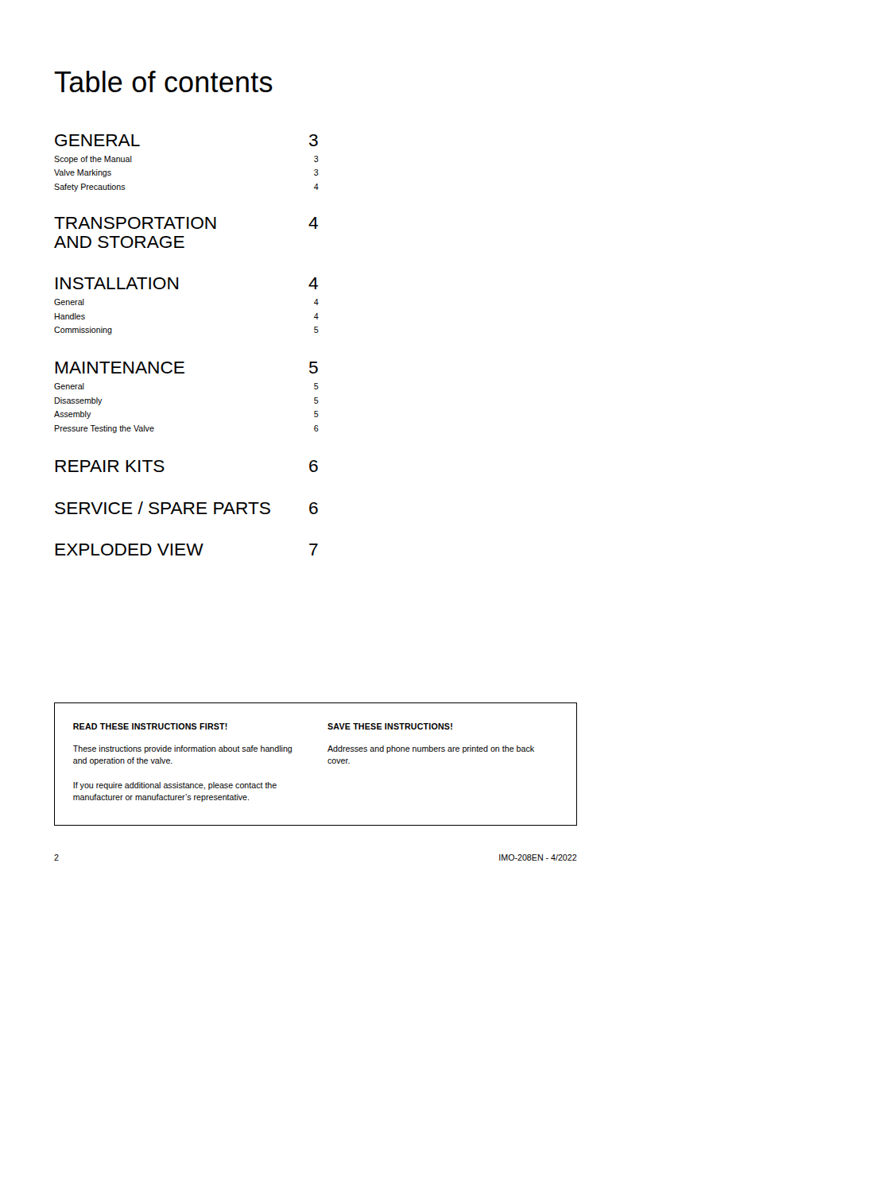Table of contents
General 3
Scope of the Manual 3
Valve Markings 3
Safety Precautions 4
Transportation
and storage 4
Installation 4
General 4
Handles 4
Commissioning 5
Maintenance 5
General 5
Disassembly 5
Assembly 5
Pressure Testing the Valve 6
Repair kits 6
Service / spare parts 6
Exploded view 7
Read these instructions first!
These instructions provide information about safe handling and operation of the valve.
If you require additional assistance, please contact the manufacturer or manufacturer’s representative.
Save these instructions!
Addresses and phone numbers are printed on the back cover.
2 IMO-208EN - 4/2022